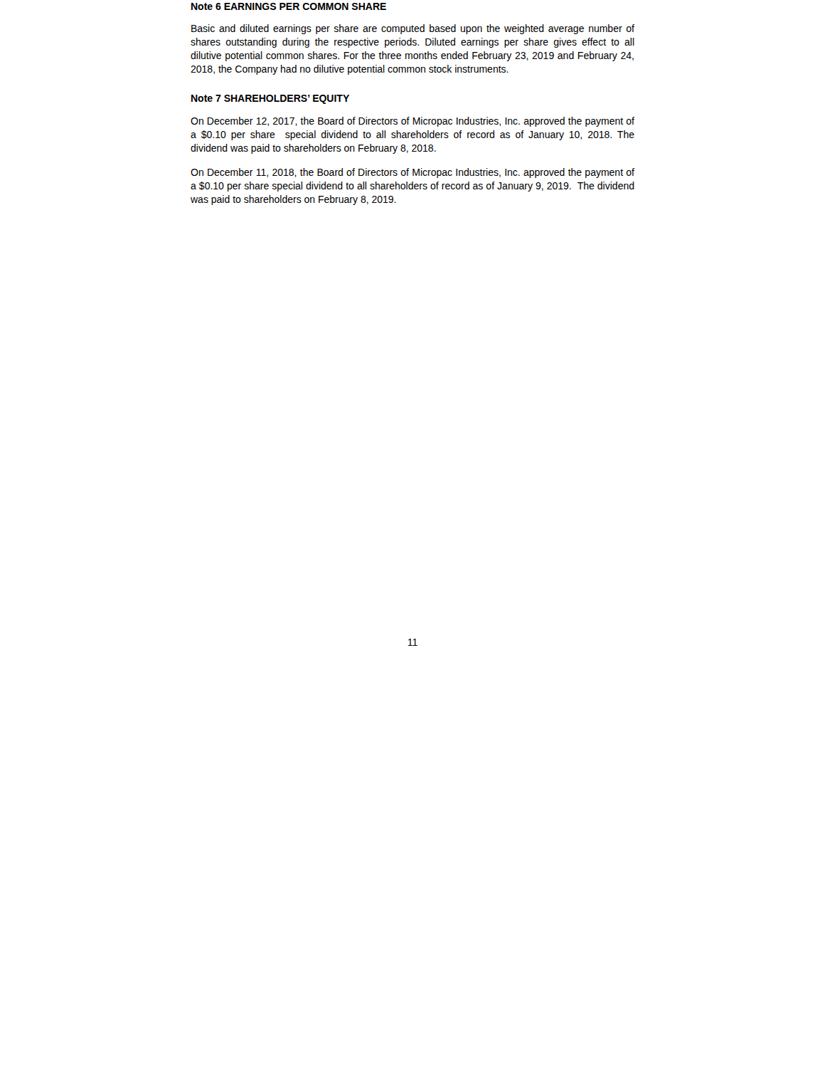Note 6 EARNINGS PER COMMON SHARE
Basic and diluted earnings per share are computed based upon the weighted average number of shares outstanding during the respective periods. Diluted earnings per share gives effect to all dilutive potential common shares. For the three months ended February 23, 2019 and February 24, 2018, the Company had no dilutive potential common stock instruments.
Note 7 SHAREHOLDERS’ EQUITY
On December 12, 2017, the Board of Directors of Micropac Industries, Inc. approved the payment of a $0.10 per share special dividend to all shareholders of record as of January 10, 2018. The dividend was paid to shareholders on February 8, 2018.
On December 11, 2018, the Board of Directors of Micropac Industries, Inc. approved the payment of a $0.10 per share special dividend to all shareholders of record as of January 9, 2019. The dividend was paid to shareholders on February 8, 2019.
11